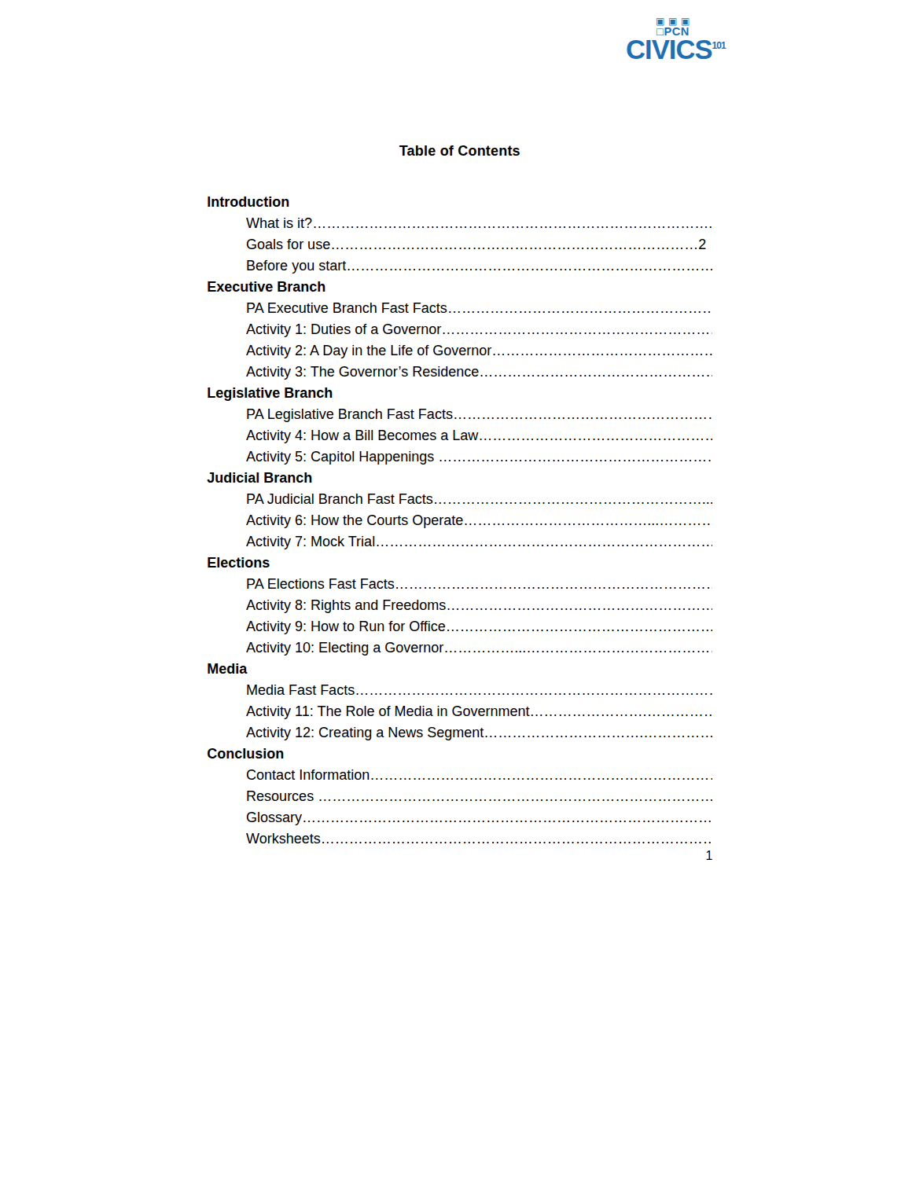▣ ▣ ▣
□PCN CIVICS101
Table of Contents
Introduction
What is it?…………………………………………………………………………..2
Goals for use……………………………………………………………………2
Before you start……………………………………………………………………2
Executive Branch
PA Executive Branch Fast Facts……………………………………………………3
Activity 1: Duties of a Governor……………………………………………………..4
Activity 2: A Day in the Life of Governor……………………………………………...5
Activity 3: The Governor’s Residence………………………………………………...6
Legislative Branch
PA Legislative Branch Fast Facts……………………………………………………..7
Activity 4: How a Bill Becomes a Law………………………………………………...8
Activity 5: Capitol Happenings …………………………………………………………..9
Judicial Branch
PA Judicial Branch Fast Facts…………………………………………………...……..10
Activity 6: How the Courts Operate…………………………………...…………..11
Activity 7: Mock Trial……………………………………………………………………..12
Elections
PA Elections Fast Facts……………………………………………………………....13
Activity 8: Rights and Freedoms……………………………………………………..14
Activity 9: How to Run for Office……………………………………………………..15
Activity 10: Electing a Governor……………...……………………………………16
Media
Media Fast Facts……………………………………………………………………...17
Activity 11: The Role of Media in Government…………………….………………18
Activity 12: Creating a News Segment…………………………….………………..19
Conclusion
Contact Information………………………………………………………………………20
Resources ……………………………………………………………………………..20
Glossary……………………………………………………………………………..21-22
Worksheets……………………………………………………………………………...23-31
1